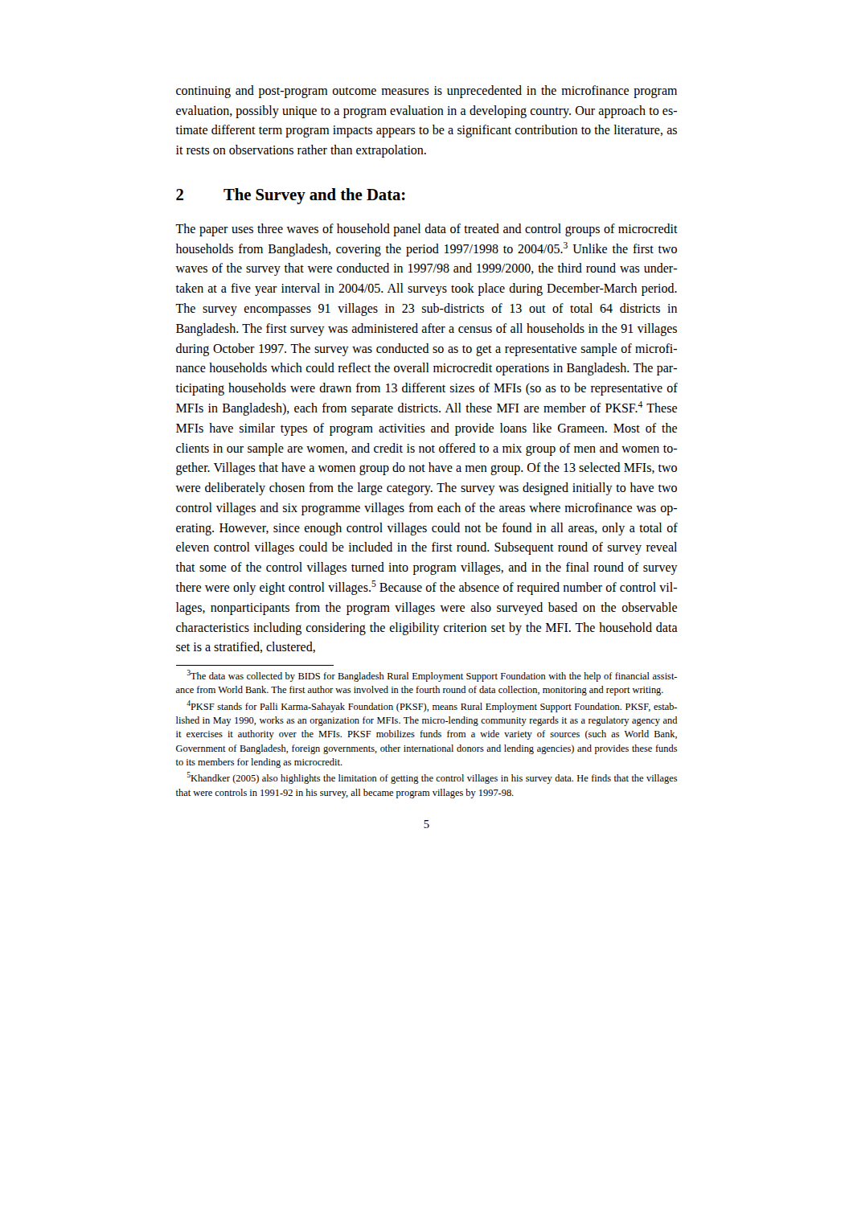continuing and post-program outcome measures is unprecedented in the microfinance program evaluation, possibly unique to a program evaluation in a developing country. Our approach to estimate different term program impacts appears to be a significant contribution to the literature, as it rests on observations rather than extrapolation.
2 The Survey and the Data:
The paper uses three waves of household panel data of treated and control groups of microcredit households from Bangladesh, covering the period 1997/1998 to 2004/05.3 Unlike the first two waves of the survey that were conducted in 1997/98 and 1999/2000, the third round was undertaken at a five year interval in 2004/05. All surveys took place during December-March period. The survey encompasses 91 villages in 23 sub-districts of 13 out of total 64 districts in Bangladesh. The first survey was administered after a census of all households in the 91 villages during October 1997. The survey was conducted so as to get a representative sample of microfinance households which could reflect the overall microcredit operations in Bangladesh. The participating households were drawn from 13 different sizes of MFIs (so as to be representative of MFIs in Bangladesh), each from separate districts. All these MFI are member of PKSF.4 These MFIs have similar types of program activities and provide loans like Grameen. Most of the clients in our sample are women, and credit is not offered to a mix group of men and women together. Villages that have a women group do not have a men group. Of the 13 selected MFIs, two were deliberately chosen from the large category. The survey was designed initially to have two control villages and six programme villages from each of the areas where microfinance was operating. However, since enough control villages could not be found in all areas, only a total of eleven control villages could be included in the first round. Subsequent round of survey reveal that some of the control villages turned into program villages, and in the final round of survey there were only eight control villages.5 Because of the absence of required number of control villages, nonparticipants from the program villages were also surveyed based on the observable characteristics including considering the eligibility criterion set by the MFI. The household data set is a stratified, clustered,
3The data was collected by BIDS for Bangladesh Rural Employment Support Foundation with the help of financial assistance from World Bank. The first author was involved in the fourth round of data collection, monitoring and report writing.
4PKSF stands for Palli Karma-Sahayak Foundation (PKSF), means Rural Employment Support Foundation. PKSF, established in May 1990, works as an organization for MFIs. The micro-lending community regards it as a regulatory agency and it exercises it authority over the MFIs. PKSF mobilizes funds from a wide variety of sources (such as World Bank, Government of Bangladesh, foreign governments, other international donors and lending agencies) and provides these funds to its members for lending as microcredit.
5Khandker (2005) also highlights the limitation of getting the control villages in his survey data. He finds that the villages that were controls in 1991-92 in his survey, all became program villages by 1997-98.
5